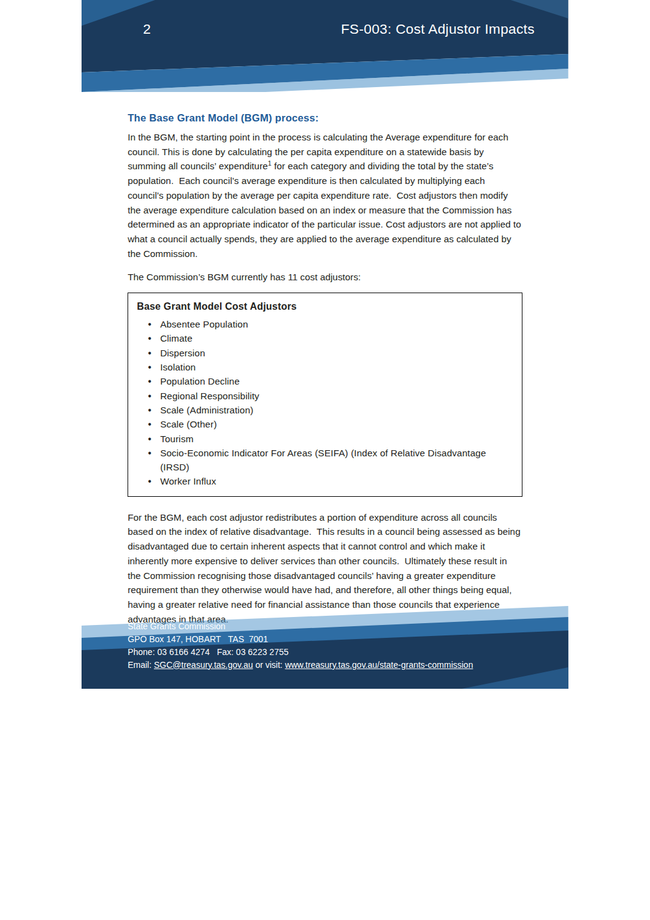2 FS-003: Cost Adjustor Impacts
The Base Grant Model (BGM) process:
In the BGM, the starting point in the process is calculating the Average expenditure for each council. This is done by calculating the per capita expenditure on a statewide basis by summing all councils’ expenditure1 for each category and dividing the total by the state’s population. Each council’s average expenditure is then calculated by multiplying each council’s population by the average per capita expenditure rate. Cost adjustors then modify the average expenditure calculation based on an index or measure that the Commission has determined as an appropriate indicator of the particular issue. Cost adjustors are not applied to what a council actually spends, they are applied to the average expenditure as calculated by the Commission.
The Commission’s BGM currently has 11 cost adjustors:
Base Grant Model Cost Adjustors
Absentee Population
Climate
Dispersion
Isolation
Population Decline
Regional Responsibility
Scale (Administration)
Scale (Other)
Tourism
Socio-Economic Indicator For Areas (SEIFA) (Index of Relative Disadvantage (IRSD)
Worker Influx
For the BGM, each cost adjustor redistributes a portion of expenditure across all councils based on the index of relative disadvantage. This results in a council being assessed as being disadvantaged due to certain inherent aspects that it cannot control and which make it inherently more expensive to deliver services than other councils. Ultimately these result in the Commission recognising those disadvantaged councils’ having a greater expenditure requirement than they otherwise would have had, and therefore, all other things being equal, having a greater relative need for financial assistance than those councils that experience advantages in that area.
1 Expenditure used is a net figure after taking account of other current financial support and grants a council receives.
State Grants Commission
GPO Box 147, HOBART TAS 7001
Phone: 03 6166 4274 Fax: 03 6223 2755
Email: SGC@treasury.tas.gov.au or visit: www.treasury.tas.gov.au/state-grants-commission